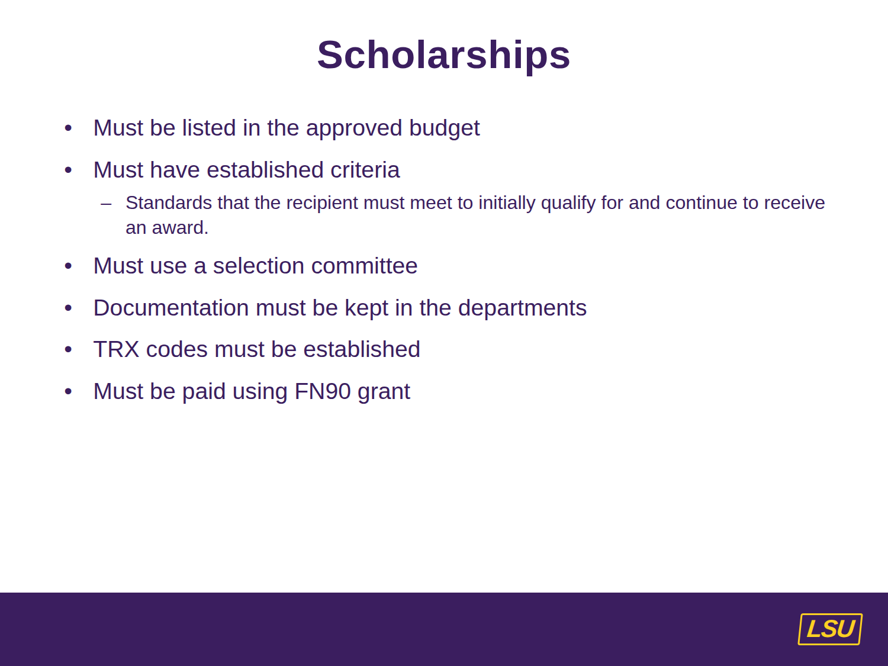Scholarships
Must be listed in the approved budget
Must have established criteria
Standards that the recipient must meet to initially qualify for and continue to receive an award.
Must use a selection committee
Documentation must be kept in the departments
TRX codes must be established
Must be paid using FN90 grant
LSU